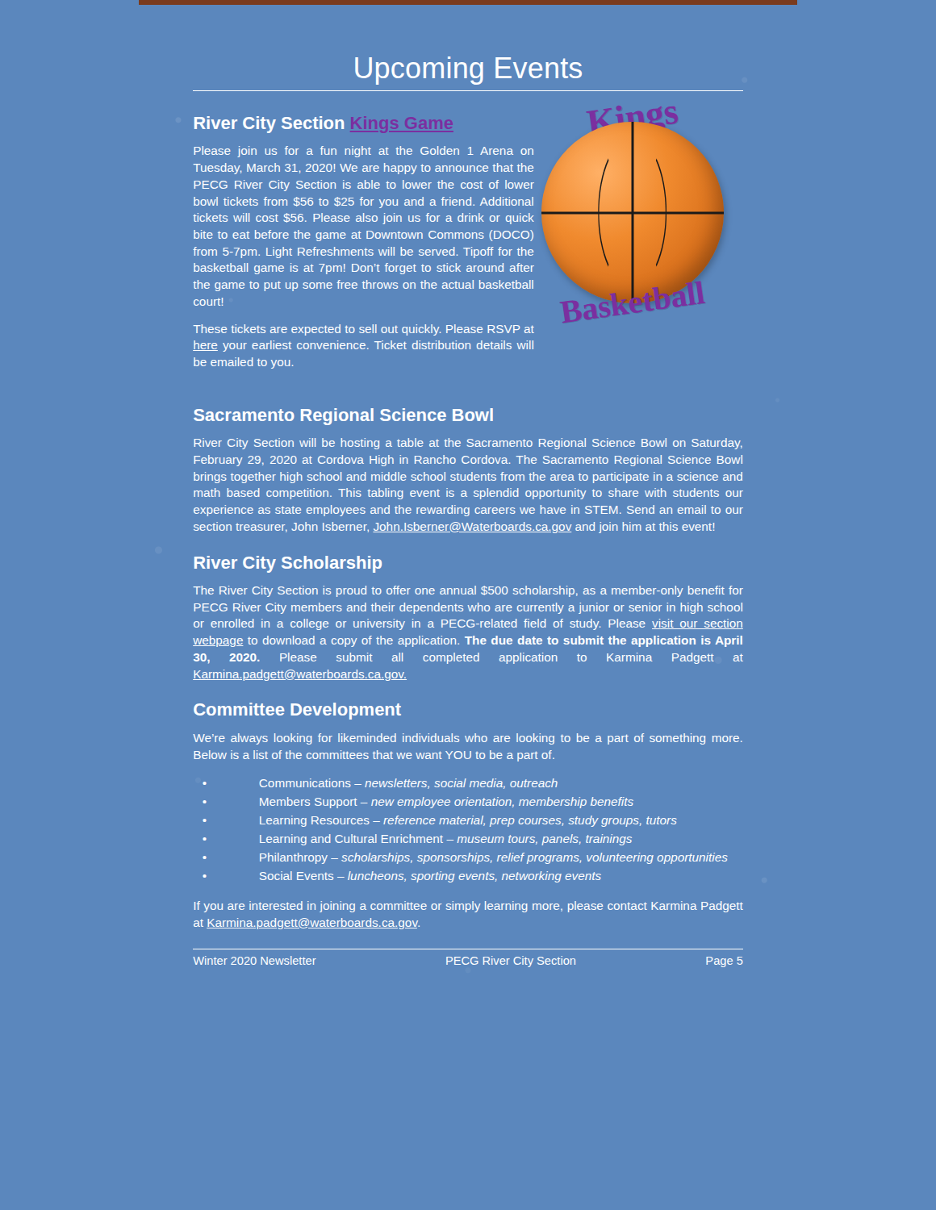Upcoming Events
Kings
Basketball
River City Section Kings Game
Please join us for a fun night at the Golden 1 Arena on Tuesday, March 31, 2020! We are happy to announce that the PECG River City Section is able to lower the cost of lower bowl tickets from $56 to $25 for you and a friend. Additional tickets will cost $56. Please also join us for a drink or quick bite to eat before the game at Downtown Commons (DOCO) from 5-7pm. Light Refreshments will be served. Tipoff for the basketball game is at 7pm! Don’t forget to stick around after the game to put up some free throws on the actual basketball court!
These tickets are expected to sell out quickly. Please RSVP at here your earliest convenience. Ticket distribution details will be emailed to you.
Sacramento Regional Science Bowl
River City Section will be hosting a table at the Sacramento Regional Science Bowl on Saturday, February 29, 2020 at Cordova High in Rancho Cordova. The Sacramento Regional Science Bowl brings together high school and middle school students from the area to participate in a science and math based competition. This tabling event is a splendid opportunity to share with students our experience as state employees and the rewarding careers we have in STEM. Send an email to our section treasurer, John Isberner, John.Isberner@Waterboards.ca.gov and join him at this event!
River City Scholarship
The River City Section is proud to offer one annual $500 scholarship, as a member-only benefit for PECG River City members and their dependents who are currently a junior or senior in high school or enrolled in a college or university in a PECG-related field of study. Please visit our section webpage to download a copy of the application. The due date to submit the application is April 30, 2020. Please submit all completed application to Karmina Padgett at Karmina.padgett@waterboards.ca.gov.
Committee Development
We’re always looking for likeminded individuals who are looking to be a part of something more. Below is a list of the committees that we want YOU to be a part of.
Communications – newsletters, social media, outreach
Members Support – new employee orientation, membership benefits
Learning Resources – reference material, prep courses, study groups, tutors
Learning and Cultural Enrichment – museum tours, panels, trainings
Philanthropy – scholarships, sponsorships, relief programs, volunteering opportunities
Social Events – luncheons, sporting events, networking events
If you are interested in joining a committee or simply learning more, please contact Karmina Padgett at Karmina.padgett@waterboards.ca.gov.
Winter 2020 Newsletter PECG River City Section Page 5